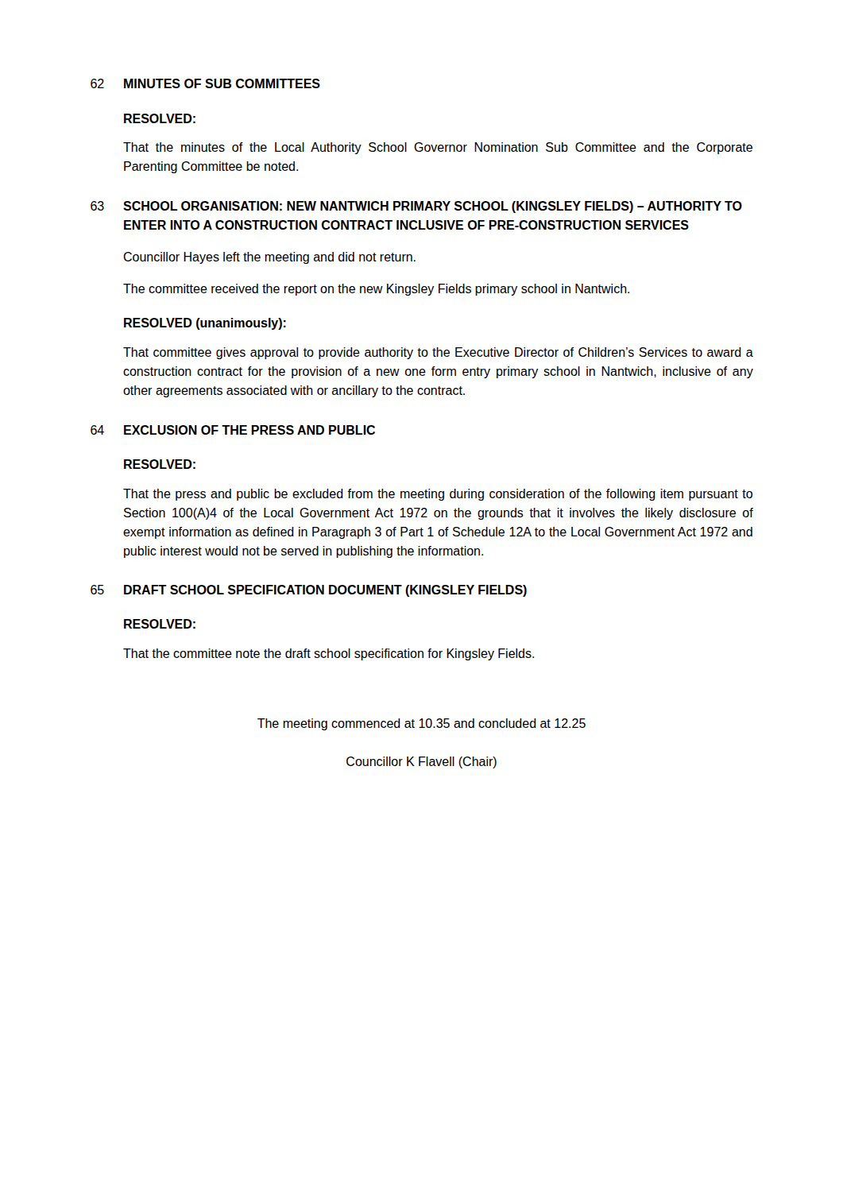62
Minutes of Sub Committees
RESOLVED:
That the minutes of the Local Authority School Governor Nomination Sub Committee and the Corporate Parenting Committee be noted.
63
School Organisation: New Nantwich Primary School (Kingsley Fields) – Authority to Enter into a Construction Contract Inclusive of Pre-Construction Services
Councillor Hayes left the meeting and did not return.
The committee received the report on the new Kingsley Fields primary school in Nantwich.
RESOLVED (unanimously):
That committee gives approval to provide authority to the Executive Director of Children’s Services to award a construction contract for the provision of a new one form entry primary school in Nantwich, inclusive of any other agreements associated with or ancillary to the contract.
64
Exclusion of the Press and Public
RESOLVED:
That the press and public be excluded from the meeting during consideration of the following item pursuant to Section 100(A)4 of the Local Government Act 1972 on the grounds that it involves the likely disclosure of exempt information as defined in Paragraph 3 of Part 1 of Schedule 12A to the Local Government Act 1972 and public interest would not be served in publishing the information.
65
Draft School Specification Document (Kingsley Fields)
RESOLVED:
That the committee note the draft school specification for Kingsley Fields.
The meeting commenced at 10.35 and concluded at 12.25
Councillor K Flavell (Chair)